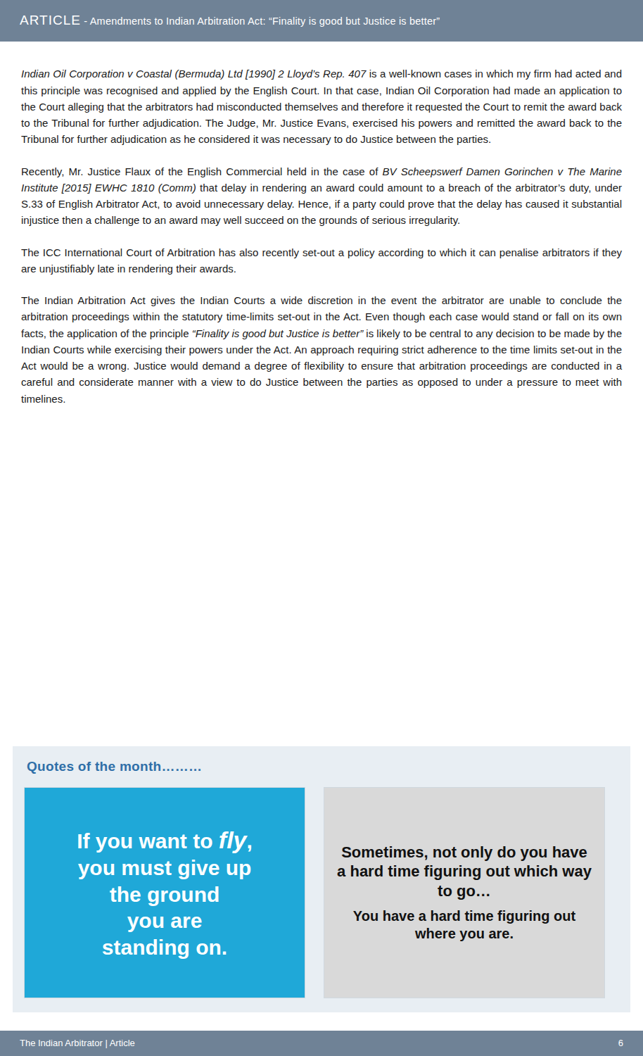ARTICLE - Amendments to Indian Arbitration Act: “Finality is good but Justice is better”
Indian Oil Corporation v Coastal (Bermuda) Ltd [1990] 2 Lloyd’s Rep. 407 is a well-known cases in which my firm had acted and this principle was recognised and applied by the English Court. In that case, Indian Oil Corporation had made an application to the Court alleging that the arbitrators had misconducted themselves and therefore it requested the Court to remit the award back to the Tribunal for further adjudication. The Judge, Mr. Justice Evans, exercised his powers and remitted the award back to the Tribunal for further adjudication as he considered it was necessary to do Justice between the parties.
Recently, Mr. Justice Flaux of the English Commercial held in the case of BV Scheepswerf Damen Gorinchen v The Marine Institute [2015] EWHC 1810 (Comm) that delay in rendering an award could amount to a breach of the arbitrator’s duty, under S.33 of English Arbitrator Act, to avoid unnecessary delay. Hence, if a party could prove that the delay has caused it substantial injustice then a challenge to an award may well succeed on the grounds of serious irregularity.
The ICC International Court of Arbitration has also recently set-out a policy according to which it can penalise arbitrators if they are unjustifiably late in rendering their awards.
The Indian Arbitration Act gives the Indian Courts a wide discretion in the event the arbitrator are unable to conclude the arbitration proceedings within the statutory time-limits set-out in the Act. Even though each case would stand or fall on its own facts, the application of the principle “Finality is good but Justice is better” is likely to be central to any decision to be made by the Indian Courts while exercising their powers under the Act. An approach requiring strict adherence to the time limits set-out in the Act would be a wrong. Justice would demand a degree of flexibility to ensure that arbitration proceedings are conducted in a careful and considerate manner with a view to do Justice between the parties as opposed to under a pressure to meet with timelines.
Quotes of the month………
If you want to fly,
you must give up
the ground
you are
standing on.
Sometimes, not only do you have a hard time figuring out which way to go… You have a hard time figuring out where you are.
The Indian Arbitrator | Article 6